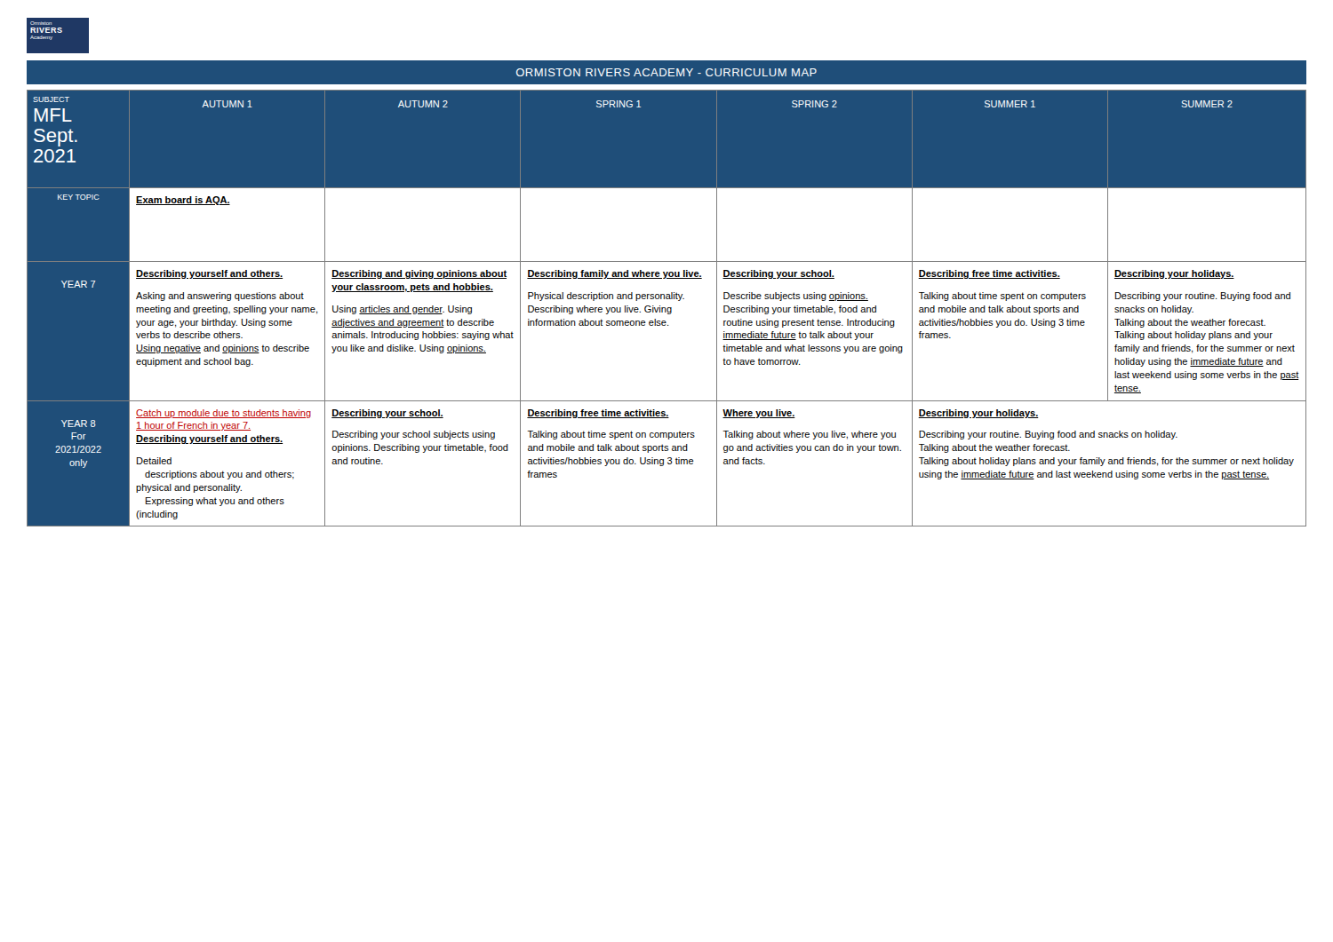Ormiston
RIVERS
Academy
ORMISTON RIVERS ACADEMY - CURRICULUM MAP
| SUBJECT MFL Sept. 2021 | AUTUMN 1 | AUTUMN 2 | SPRING 1 | SPRING 2 | SUMMER 1 | SUMMER 2 |
| KEY TOPIC | Exam board is AQA. | | | | | |
| YEAR 7 | Describing yourself and others. Asking and answering questions about meeting and greeting, spelling your name, your age, your birthday. Using some verbs to describe others. Using negative and opinions to describe equipment and school bag. | Describing and giving opinions about your classroom, pets and hobbies. Using articles and gender . Using adjectives and agreement to describe animals. Introducing hobbies: saying what you like and dislike. Using opinions. | Describing family and where you live. Physical description and personality. Describing where you live. Giving information about someone else. | Describing your school. Describe subjects using opinions. Describing your timetable, food and routine using present tense. Introducing immediate future to talk about your timetable and what lessons you are going to have tomorrow. | Describing free time activities. Talking about time spent on computers and mobile and talk about sports and activities/hobbies you do. Using 3 time frames. | Describing your holidays. Describing your routine. Buying food and snacks on holiday. Talking about the weather forecast. Talking about holiday plans and your family and friends, for the summer or next holiday using the immediate future and last weekend using some verbs in the past tense. |
| YEAR 8 For 2021/2022 only | Catch up module due to students having 1 hour of French in year 7. Describing yourself and others. Detailed descriptions about you and others; physical and personality. Expressing what you and others (including | Describing your school. Describing your school subjects using opinions. Describing your timetable, food and routine. | Describing free time activities. Talking about time spent on computers and mobile and talk about sports and activities/hobbies you do. Using 3 time frames | Where you live. Talking about where you live, where you go and activities you can do in your town. and facts. | Describing your holidays. Describing your routine. Buying food and snacks on holiday. Talking about the weather forecast. Talking about holiday plans and your family and friends, for the summer or next holiday using the immediate future and last weekend using some verbs in the past tense. |